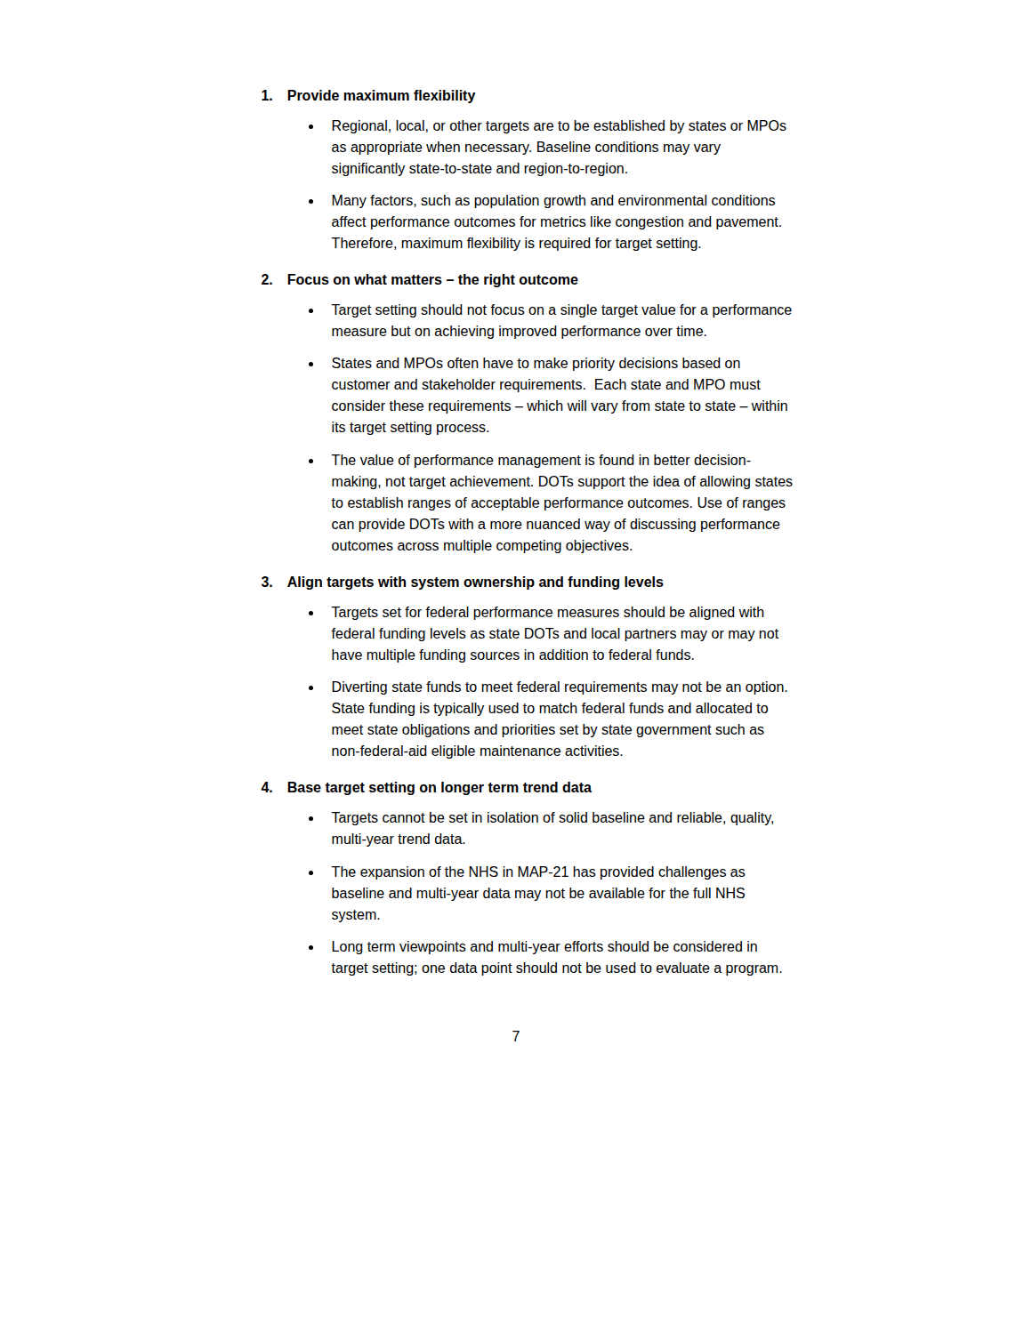Provide maximum flexibility
Regional, local, or other targets are to be established by states or MPOs as appropriate when necessary. Baseline conditions may vary significantly state-to-state and region-to-region.
Many factors, such as population growth and environmental conditions affect performance outcomes for metrics like congestion and pavement. Therefore, maximum flexibility is required for target setting.
Focus on what matters – the right outcome
Target setting should not focus on a single target value for a performance measure but on achieving improved performance over time.
States and MPOs often have to make priority decisions based on customer and stakeholder requirements. Each state and MPO must consider these requirements – which will vary from state to state – within its target setting process.
The value of performance management is found in better decision-making, not target achievement. DOTs support the idea of allowing states to establish ranges of acceptable performance outcomes. Use of ranges can provide DOTs with a more nuanced way of discussing performance outcomes across multiple competing objectives.
Align targets with system ownership and funding levels
Targets set for federal performance measures should be aligned with federal funding levels as state DOTs and local partners may or may not have multiple funding sources in addition to federal funds.
Diverting state funds to meet federal requirements may not be an option. State funding is typically used to match federal funds and allocated to meet state obligations and priorities set by state government such as non-federal-aid eligible maintenance activities.
Base target setting on longer term trend data
Targets cannot be set in isolation of solid baseline and reliable, quality, multi-year trend data.
The expansion of the NHS in MAP-21 has provided challenges as baseline and multi-year data may not be available for the full NHS system.
Long term viewpoints and multi-year efforts should be considered in target setting; one data point should not be used to evaluate a program.
7